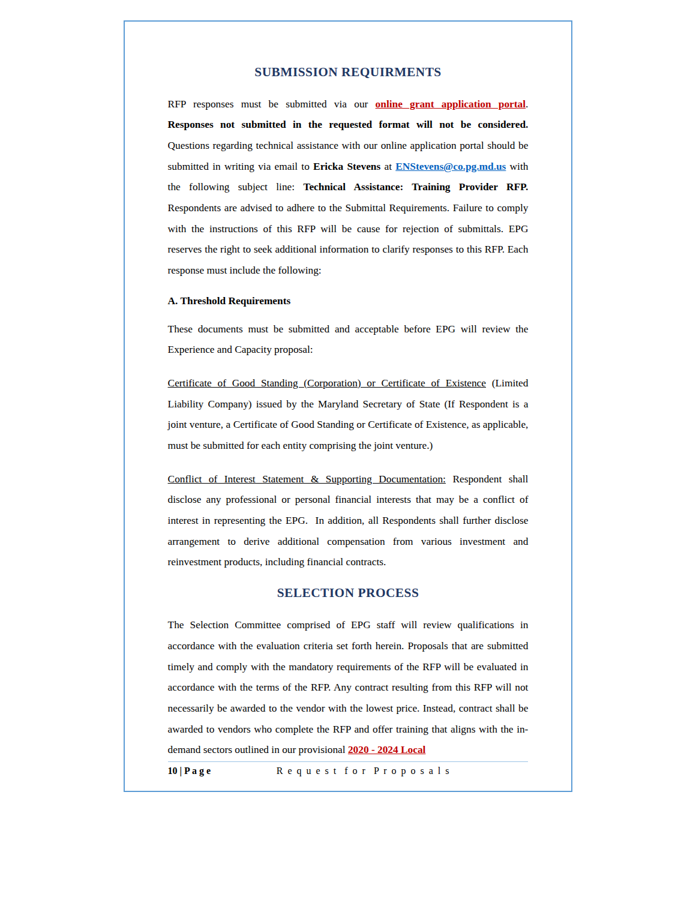SUBMISSION REQUIRMENTS
RFP responses must be submitted via our online grant application portal. Responses not submitted in the requested format will not be considered. Questions regarding technical assistance with our online application portal should be submitted in writing via email to Ericka Stevens at ENStevens@co.pg.md.us with the following subject line: Technical Assistance: Training Provider RFP. Respondents are advised to adhere to the Submittal Requirements. Failure to comply with the instructions of this RFP will be cause for rejection of submittals. EPG reserves the right to seek additional information to clarify responses to this RFP. Each response must include the following:
A. Threshold Requirements
These documents must be submitted and acceptable before EPG will review the Experience and Capacity proposal:
Certificate of Good Standing (Corporation) or Certificate of Existence (Limited Liability Company) issued by the Maryland Secretary of State (If Respondent is a joint venture, a Certificate of Good Standing or Certificate of Existence, as applicable, must be submitted for each entity comprising the joint venture.)
Conflict of Interest Statement & Supporting Documentation: Respondent shall disclose any professional or personal financial interests that may be a conflict of interest in representing the EPG. In addition, all Respondents shall further disclose arrangement to derive additional compensation from various investment and reinvestment products, including financial contracts.
SELECTION PROCESS
The Selection Committee comprised of EPG staff will review qualifications in accordance with the evaluation criteria set forth herein. Proposals that are submitted timely and comply with the mandatory requirements of the RFP will be evaluated in accordance with the terms of the RFP. Any contract resulting from this RFP will not necessarily be awarded to the vendor with the lowest price. Instead, contract shall be awarded to vendors who complete the RFP and offer training that aligns with the in-demand sectors outlined in our provisional 2020 - 2024 Local
10 | P a g e R e q u e s t f o r P r o p o s a l s